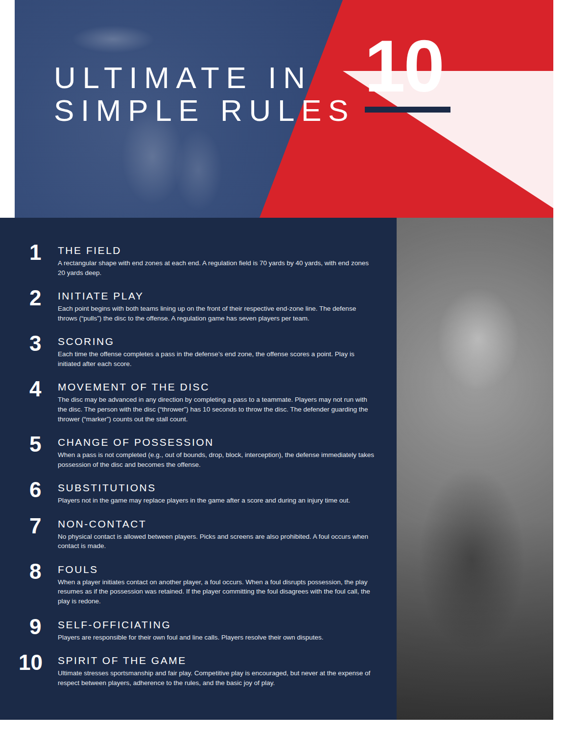Ultimate in Simple Rules
10
The Field
A rectangular shape with end zones at each end. A regulation field is 70 yards by 40 yards, with end zones 20 yards deep.
Initiate Play
Each point begins with both teams lining up on the front of their respective end-zone line. The defense throws (“pulls”) the disc to the offense. A regulation game has seven players per team.
Scoring
Each time the offense completes a pass in the defense’s end zone, the offense scores a point. Play is initiated after each score.
Movement of the Disc
The disc may be advanced in any direction by completing a pass to a teammate. Players may not run with the disc. The person with the disc (“thrower”) has 10 seconds to throw the disc. The defender guarding the thrower (“marker”) counts out the stall count.
Change of Possession
When a pass is not completed (e.g., out of bounds, drop, block, interception), the defense immediately takes possession of the disc and becomes the offense.
Substitutions
Players not in the game may replace players in the game after a score and during an injury time out.
Non-Contact
No physical contact is allowed between players. Picks and screens are also prohibited. A foul occurs when contact is made.
Fouls
When a player initiates contact on another player, a foul occurs. When a foul disrupts possession, the play resumes as if the possession was retained. If the player committing the foul disagrees with the foul call, the play is redone.
Self-Officiating
Players are responsible for their own foul and line calls. Players resolve their own disputes.
Spirit of the Game
Ultimate stresses sportsmanship and fair play. Competitive play is encouraged, but never at the expense of respect between players, adherence to the rules, and the basic joy of play.